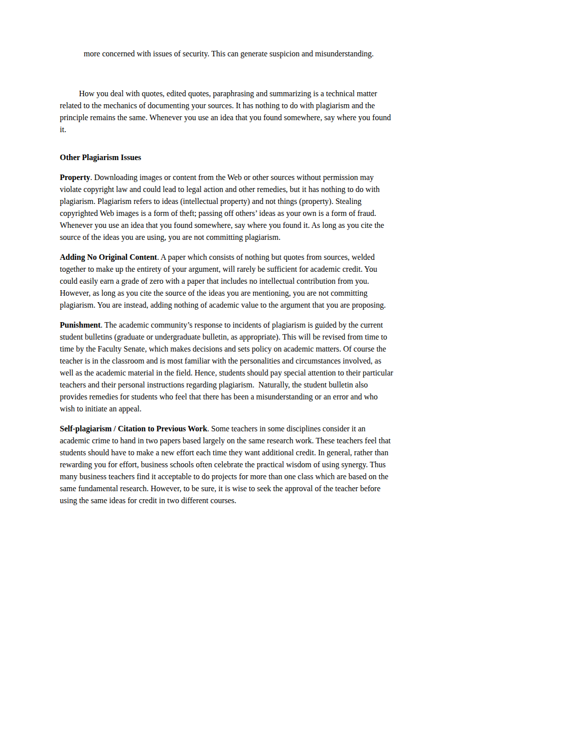more concerned with issues of security. This can generate suspicion and misunderstanding.
How you deal with quotes, edited quotes, paraphrasing and summarizing is a technical matter related to the mechanics of documenting your sources. It has nothing to do with plagiarism and the principle remains the same. Whenever you use an idea that you found somewhere, say where you found it.
Other Plagiarism Issues
Property. Downloading images or content from the Web or other sources without permission may violate copyright law and could lead to legal action and other remedies, but it has nothing to do with plagiarism. Plagiarism refers to ideas (intellectual property) and not things (property). Stealing copyrighted Web images is a form of theft; passing off others’ ideas as your own is a form of fraud. Whenever you use an idea that you found somewhere, say where you found it. As long as you cite the source of the ideas you are using, you are not committing plagiarism.
Adding No Original Content. A paper which consists of nothing but quotes from sources, welded together to make up the entirety of your argument, will rarely be sufficient for academic credit. You could easily earn a grade of zero with a paper that includes no intellectual contribution from you. However, as long as you cite the source of the ideas you are mentioning, you are not committing plagiarism. You are instead, adding nothing of academic value to the argument that you are proposing.
Punishment. The academic community’s response to incidents of plagiarism is guided by the current student bulletins (graduate or undergraduate bulletin, as appropriate). This will be revised from time to time by the Faculty Senate, which makes decisions and sets policy on academic matters. Of course the teacher is in the classroom and is most familiar with the personalities and circumstances involved, as well as the academic material in the field. Hence, students should pay special attention to their particular teachers and their personal instructions regarding plagiarism. Naturally, the student bulletin also provides remedies for students who feel that there has been a misunderstanding or an error and who wish to initiate an appeal.
Self-plagiarism / Citation to Previous Work. Some teachers in some disciplines consider it an academic crime to hand in two papers based largely on the same research work. These teachers feel that students should have to make a new effort each time they want additional credit. In general, rather than rewarding you for effort, business schools often celebrate the practical wisdom of using synergy. Thus many business teachers find it acceptable to do projects for more than one class which are based on the same fundamental research. However, to be sure, it is wise to seek the approval of the teacher before using the same ideas for credit in two different courses.